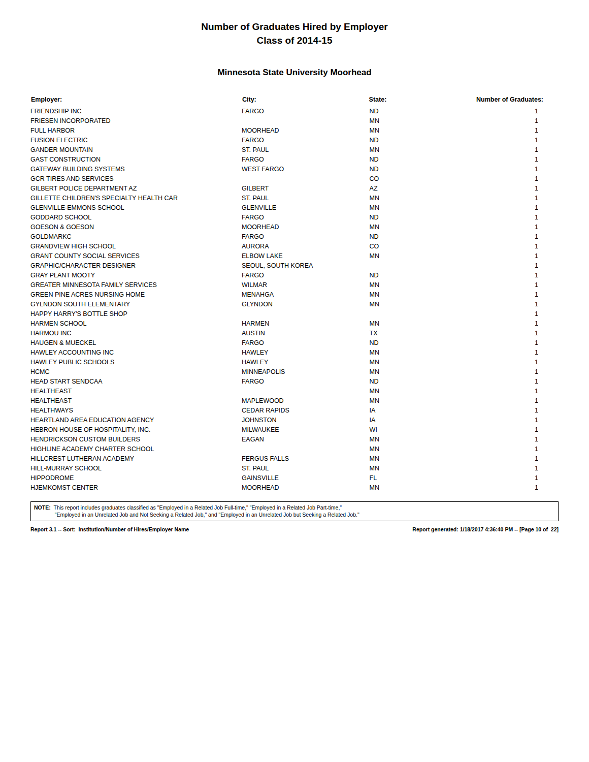Number of Graduates Hired by Employer
Class of 2014-15
Minnesota State University Moorhead
| Employer: | City: | State: | Number of Graduates: |
| --- | --- | --- | --- |
| FRIENDSHIP INC | FARGO | ND | 1 |
| FRIESEN INCORPORATED | | MN | 1 |
| FULL HARBOR | MOORHEAD | MN | 1 |
| FUSION ELECTRIC | FARGO | ND | 1 |
| GANDER MOUNTAIN | ST. PAUL | MN | 1 |
| GAST CONSTRUCTION | FARGO | ND | 1 |
| GATEWAY BUILDING SYSTEMS | WEST FARGO | ND | 1 |
| GCR TIRES AND SERVICES | | CO | 1 |
| GILBERT POLICE DEPARTMENT AZ | GILBERT | AZ | 1 |
| GILLETTE CHILDREN'S SPECIALTY HEALTH CAR | ST. PAUL | MN | 1 |
| GLENVILLE-EMMONS SCHOOL | GLENVILLE | MN | 1 |
| GODDARD SCHOOL | FARGO | ND | 1 |
| GOESON & GOESON | MOORHEAD | MN | 1 |
| GOLDMARKC | FARGO | ND | 1 |
| GRANDVIEW HIGH SCHOOL | AURORA | CO | 1 |
| GRANT COUNTY SOCIAL SERVICES | ELBOW LAKE | MN | 1 |
| GRAPHIC/CHARACTER DESIGNER | SEOUL, SOUTH KOREA | | 1 |
| GRAY PLANT MOOTY | FARGO | ND | 1 |
| GREATER MINNESOTA FAMILY SERVICES | WILMAR | MN | 1 |
| GREEN PINE ACRES NURSING HOME | MENAHGA | MN | 1 |
| GYLNDON SOUTH ELEMENTARY | GLYNDON | MN | 1 |
| HAPPY HARRY'S BOTTLE SHOP | | | 1 |
| HARMEN SCHOOL | HARMEN | MN | 1 |
| HARMOU INC | AUSTIN | TX | 1 |
| HAUGEN & MUECKEL | FARGO | ND | 1 |
| HAWLEY ACCOUNTING INC | HAWLEY | MN | 1 |
| HAWLEY PUBLIC SCHOOLS | HAWLEY | MN | 1 |
| HCMC | MINNEAPOLIS | MN | 1 |
| HEAD START SENDCAA | FARGO | ND | 1 |
| HEALTHEAST | | MN | 1 |
| HEALTHEAST | MAPLEWOOD | MN | 1 |
| HEALTHWAYS | CEDAR RAPIDS | IA | 1 |
| HEARTLAND AREA EDUCATION AGENCY | JOHNSTON | IA | 1 |
| HEBRON HOUSE OF HOSPITALITY, INC. | MILWAUKEE | WI | 1 |
| HENDRICKSON CUSTOM BUILDERS | EAGAN | MN | 1 |
| HIGHLINE ACADEMY CHARTER SCHOOL | | MN | 1 |
| HILLCREST LUTHERAN ACADEMY | FERGUS FALLS | MN | 1 |
| HILL-MURRAY SCHOOL | ST. PAUL | MN | 1 |
| HIPPODROME | GAINSVILLE | FL | 1 |
| HJEMKOMST CENTER | MOORHEAD | MN | 1 |
NOTE: This report includes graduates classified as "Employed in a Related Job Full-time," "Employed in a Related Job Part-time,"
"Employed in an Unrelated Job and Not Seeking a Related Job," and "Employed in an Unrelated Job but Seeking a Related Job."
Report 3.1 -- Sort: Institution/Number of Hires/Employer Name Report generated: 1/18/2017 4:36:40 PM -- [Page 10 of 22]